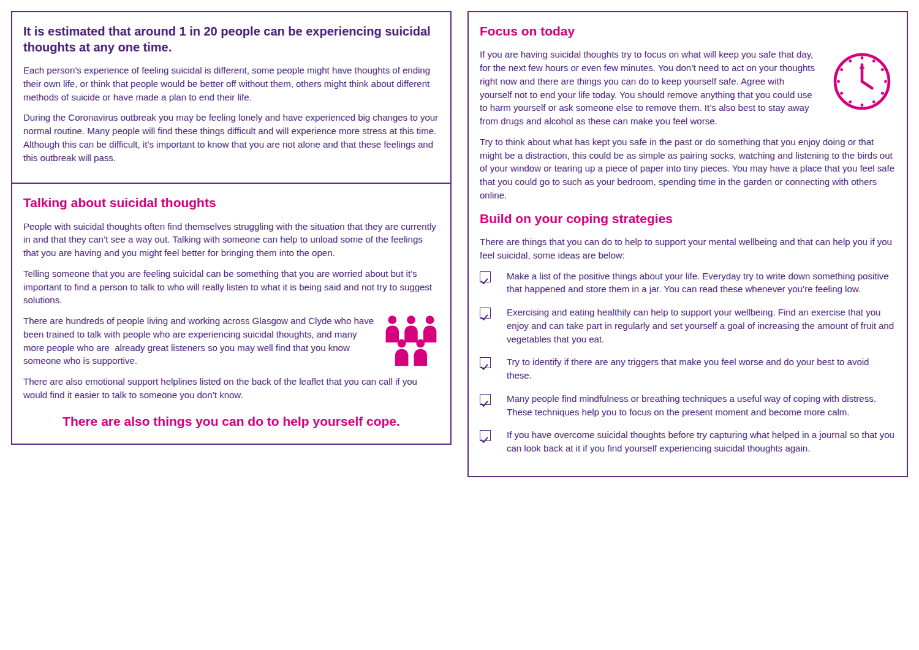It is estimated that around 1 in 20 people can be experiencing suicidal thoughts at any one time.
Each person’s experience of feeling suicidal is different, some people might have thoughts of ending their own life, or think that people would be better off without them, others might think about different methods of suicide or have made a plan to end their life.
During the Coronavirus outbreak you may be feeling lonely and have experienced big changes to your normal routine. Many people will find these things difficult and will experience more stress at this time. Although this can be difficult, it’s important to know that you are not alone and that these feelings and this outbreak will pass.
Talking about suicidal thoughts
People with suicidal thoughts often find themselves struggling with the situation that they are currently in and that they can’t see a way out. Talking with someone can help to unload some of the feelings that you are having and you might feel better for bringing them into the open.
Telling someone that you are feeling suicidal can be something that you are worried about but it’s important to find a person to talk to who will really listen to what it is being said and not try to suggest solutions.
There are hundreds of people living and working across Glasgow and Clyde who have been trained to talk with people who are experiencing suicidal thoughts, and many more people who are already great listeners so you may well find that you know someone who is supportive.
There are also emotional support helplines listed on the back of the leaflet that you can call if you would find it easier to talk to someone you don’t know.
There are also things you can do to help yourself cope.
Focus on today
If you are having suicidal thoughts try to focus on what will keep you safe that day, for the next few hours or even few minutes. You don’t need to act on your thoughts right now and there are things you can do to keep yourself safe. Agree with yourself not to end your life today. You should remove anything that you could use to harm yourself or ask someone else to remove them. It’s also best to stay away from drugs and alcohol as these can make you feel worse.
Try to think about what has kept you safe in the past or do something that you enjoy doing or that might be a distraction, this could be as simple as pairing socks, watching and listening to the birds out of your window or tearing up a piece of paper into tiny pieces. You may have a place that you feel safe that you could go to such as your bedroom, spending time in the garden or connecting with others online.
Build on your coping strategies
There are things that you can do to help to support your mental wellbeing and that can help you if you feel suicidal, some ideas are below:
Make a list of the positive things about your life. Everyday try to write down something positive that happened and store them in a jar. You can read these whenever you’re feeling low.
Exercising and eating healthily can help to support your wellbeing. Find an exercise that you enjoy and can take part in regularly and set yourself a goal of increasing the amount of fruit and vegetables that you eat.
Try to identify if there are any triggers that make you feel worse and do your best to avoid these.
Many people find mindfulness or breathing techniques a useful way of coping with distress. These techniques help you to focus on the present moment and become more calm.
If you have overcome suicidal thoughts before try capturing what helped in a journal so that you can look back at it if you find yourself experiencing suicidal thoughts again.